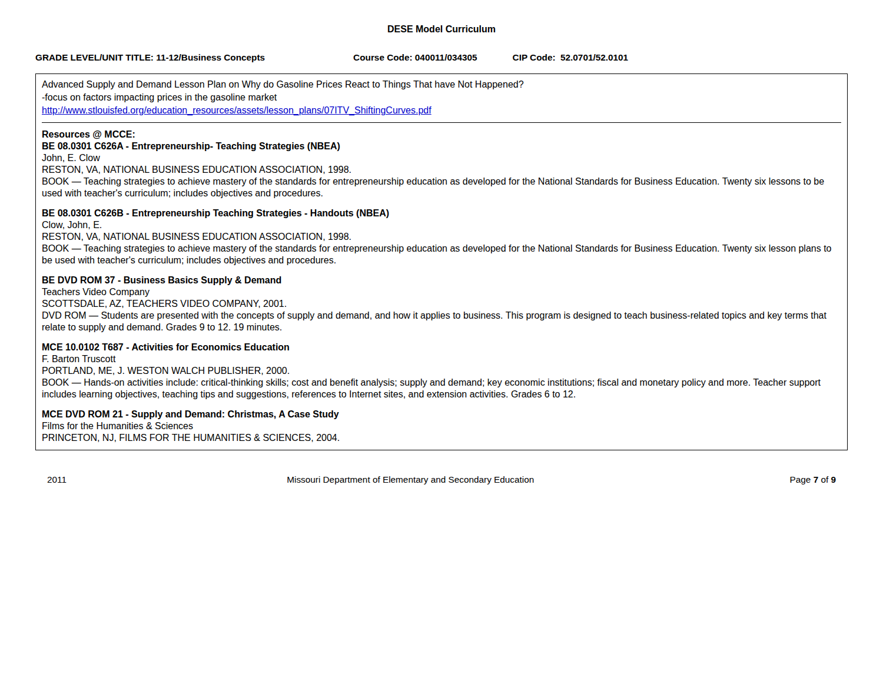DESE Model Curriculum
GRADE LEVEL/UNIT TITLE: 11-12/Business Concepts Course Code: 040011/034305 CIP Code: 52.0701/52.0101
Advanced Supply and Demand Lesson Plan on Why do Gasoline Prices React to Things That have Not Happened?
-focus on factors impacting prices in the gasoline market
http://www.stlouisfed.org/education_resources/assets/lesson_plans/07ITV_ShiftingCurves.pdf
Resources @ MCCE:
BE 08.0301 C626A - Entrepreneurship- Teaching Strategies (NBEA)
John, E. Clow
RESTON, VA, NATIONAL BUSINESS EDUCATION ASSOCIATION, 1998.
BOOK — Teaching strategies to achieve mastery of the standards for entrepreneurship education as developed for the National Standards for Business Education. Twenty six lessons to be used with teacher's curriculum; includes objectives and procedures.
BE 08.0301 C626B - Entrepreneurship Teaching Strategies - Handouts (NBEA)
Clow, John, E.
RESTON, VA, NATIONAL BUSINESS EDUCATION ASSOCIATION, 1998.
BOOK — Teaching strategies to achieve mastery of the standards for entrepreneurship education as developed for the National Standards for Business Education. Twenty six lesson plans to be used with teacher's curriculum; includes objectives and procedures.
BE DVD ROM 37 - Business Basics Supply & Demand
Teachers Video Company
SCOTTSDALE, AZ, TEACHERS VIDEO COMPANY, 2001.
DVD ROM — Students are presented with the concepts of supply and demand, and how it applies to business. This program is designed to teach business-related topics and key terms that relate to supply and demand. Grades 9 to 12. 19 minutes.
MCE 10.0102 T687 - Activities for Economics Education
F. Barton Truscott
PORTLAND, ME, J. WESTON WALCH PUBLISHER, 2000.
BOOK — Hands-on activities include: critical-thinking skills; cost and benefit analysis; supply and demand; key economic institutions; fiscal and monetary policy and more. Teacher support includes learning objectives, teaching tips and suggestions, references to Internet sites, and extension activities. Grades 6 to 12.
MCE DVD ROM 21 - Supply and Demand: Christmas, A Case Study
Films for the Humanities & Sciences
PRINCETON, NJ, FILMS FOR THE HUMANITIES & SCIENCES, 2004.
2011 Missouri Department of Elementary and Secondary Education Page 7 of 9